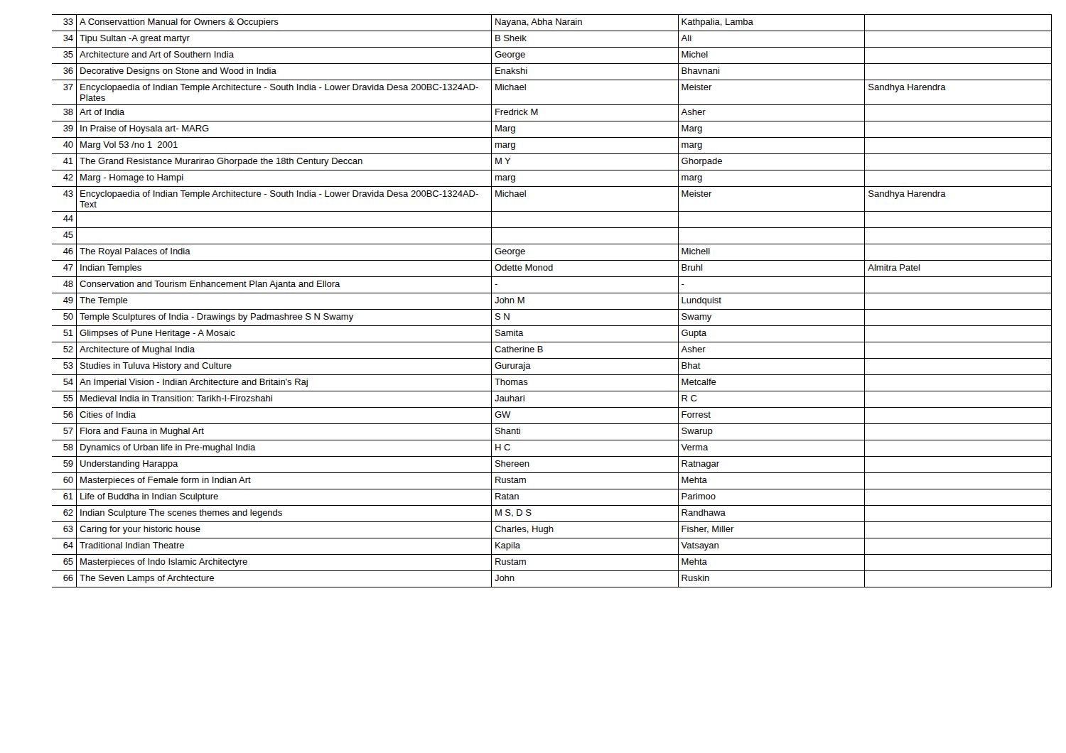| | 33 | A Conservattion Manual for Owners & Occupiers | Nayana, Abha Narain | Kathpalia, Lamba | |
| | 34 | Tipu Sultan -A great martyr | B Sheik | Ali | |
| | 35 | Architecture and Art of Southern India | George | Michel | |
| | 36 | Decorative Designs on Stone and Wood in India | Enakshi | Bhavnani | |
| | 37 | Encyclopaedia of Indian Temple Architecture - South India - Lower Dravida Desa 200BC-1324AD-Plates | Michael | Meister | Sandhya Harendra |
| | 38 | Art of India | Fredrick M | Asher | |
| | 39 | In Praise of Hoysala art- MARG | Marg | Marg | |
| | 40 | Marg Vol 53 /no 1 2001 | marg | marg | |
| | 41 | The Grand Resistance Murarirao Ghorpade the 18th Century Deccan | M Y | Ghorpade | |
| | 42 | Marg - Homage to Hampi | marg | marg | |
| | 43 | Encyclopaedia of Indian Temple Architecture - South India - Lower Dravida Desa 200BC-1324AD-Text | Michael | Meister | Sandhya Harendra |
| | 44 | | | | |
| | 45 | | | | |
| | 46 | The Royal Palaces of India | George | Michell | |
| | 47 | Indian Temples | Odette Monod | Bruhl | Almitra Patel |
| | 48 | Conservation and Tourism Enhancement Plan Ajanta and Ellora | - | - | |
| | 49 | The Temple | John M | Lundquist | |
| | 50 | Temple Sculptures of India - Drawings by Padmashree S N Swamy | S N | Swamy | |
| | 51 | Glimpses of Pune Heritage - A Mosaic | Samita | Gupta | |
| | 52 | Architecture of Mughal India | Catherine B | Asher | |
| | 53 | Studies in Tuluva History and Culture | Gururaja | Bhat | |
| | 54 | An Imperial Vision - Indian Architecture and Britain's Raj | Thomas | Metcalfe | |
| | 55 | Medieval India in Transition: Tarikh-I-Firozshahi | Jauhari | R C | |
| | 56 | Cities of India | GW | Forrest | |
| | 57 | Flora and Fauna in Mughal Art | Shanti | Swarup | |
| | 58 | Dynamics of Urban life in Pre-mughal India | H C | Verma | |
| | 59 | Understanding Harappa | Shereen | Ratnagar | |
| | 60 | Masterpieces of Female form in Indian Art | Rustam | Mehta | |
| | 61 | Life of Buddha in Indian Sculpture | Ratan | Parimoo | |
| | 62 | Indian Sculpture The scenes themes and legends | M S, D S | Randhawa | |
| | 63 | Caring for your historic house | Charles, Hugh | Fisher, Miller | |
| | 64 | Traditional Indian Theatre | Kapila | Vatsayan | |
| | 65 | Masterpieces of Indo Islamic Architectyre | Rustam | Mehta | |
| | 66 | The Seven Lamps of Archtecture | John | Ruskin | |